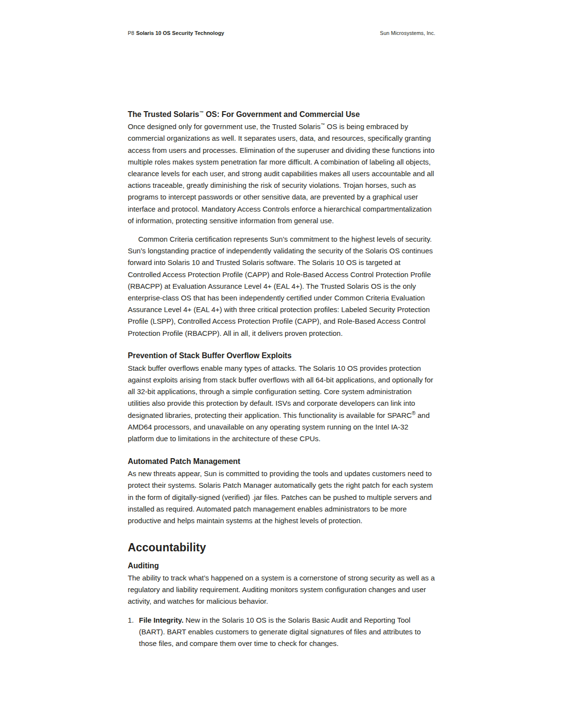P8 Solaris 10 OS Security Technology
Sun Microsystems, Inc.
The Trusted Solaris™ OS: For Government and Commercial Use
Once designed only for government use, the Trusted Solaris™ OS is being embraced by commercial organizations as well. It separates users, data, and resources, specifically granting access from users and processes. Elimination of the superuser and dividing these functions into multiple roles makes system penetration far more difficult. A combination of labeling all objects, clearance levels for each user, and strong audit capabilities makes all users accountable and all actions traceable, greatly diminishing the risk of security violations. Trojan horses, such as programs to intercept passwords or other sensitive data, are prevented by a graphical user interface and protocol. Mandatory Access Controls enforce a hierarchical compartmentalization of information, protecting sensitive information from general use.
Common Criteria certification represents Sun’s commitment to the highest levels of security. Sun’s longstanding practice of independently validating the security of the Solaris OS continues forward into Solaris 10 and Trusted Solaris software. The Solaris 10 OS is targeted at Controlled Access Protection Profile (CAPP) and Role-Based Access Control Protection Profile (RBACPP) at Evaluation Assurance Level 4+ (EAL 4+). The Trusted Solaris OS is the only enterprise-class OS that has been independently certified under Common Criteria Evaluation Assurance Level 4+ (EAL 4+) with three critical protection profiles: Labeled Security Protection Profile (LSPP), Controlled Access Protection Profile (CAPP), and Role-Based Access Control Protection Profile (RBACPP). All in all, it delivers proven protection.
Prevention of Stack Buffer Overflow Exploits
Stack buffer overflows enable many types of attacks. The Solaris 10 OS provides protection against exploits arising from stack buffer overflows with all 64-bit applications, and optionally for all 32-bit applications, through a simple configuration setting. Core system administration utilities also provide this protection by default. ISVs and corporate developers can link into designated libraries, protecting their application. This functionality is available for SPARC® and AMD64 processors, and unavailable on any operating system running on the Intel IA-32 platform due to limitations in the architecture of these CPUs.
Automated Patch Management
As new threats appear, Sun is committed to providing the tools and updates customers need to protect their systems. Solaris Patch Manager automatically gets the right patch for each system in the form of digitally-signed (verified) .jar files. Patches can be pushed to multiple servers and installed as required. Automated patch management enables administrators to be more productive and helps maintain systems at the highest levels of protection.
Accountability
Auditing
The ability to track what’s happened on a system is a cornerstone of strong security as well as a regulatory and liability requirement. Auditing monitors system configuration changes and user activity, and watches for malicious behavior.
File Integrity. New in the Solaris 10 OS is the Solaris Basic Audit and Reporting Tool (BART). BART enables customers to generate digital signatures of files and attributes to those files, and compare them over time to check for changes.